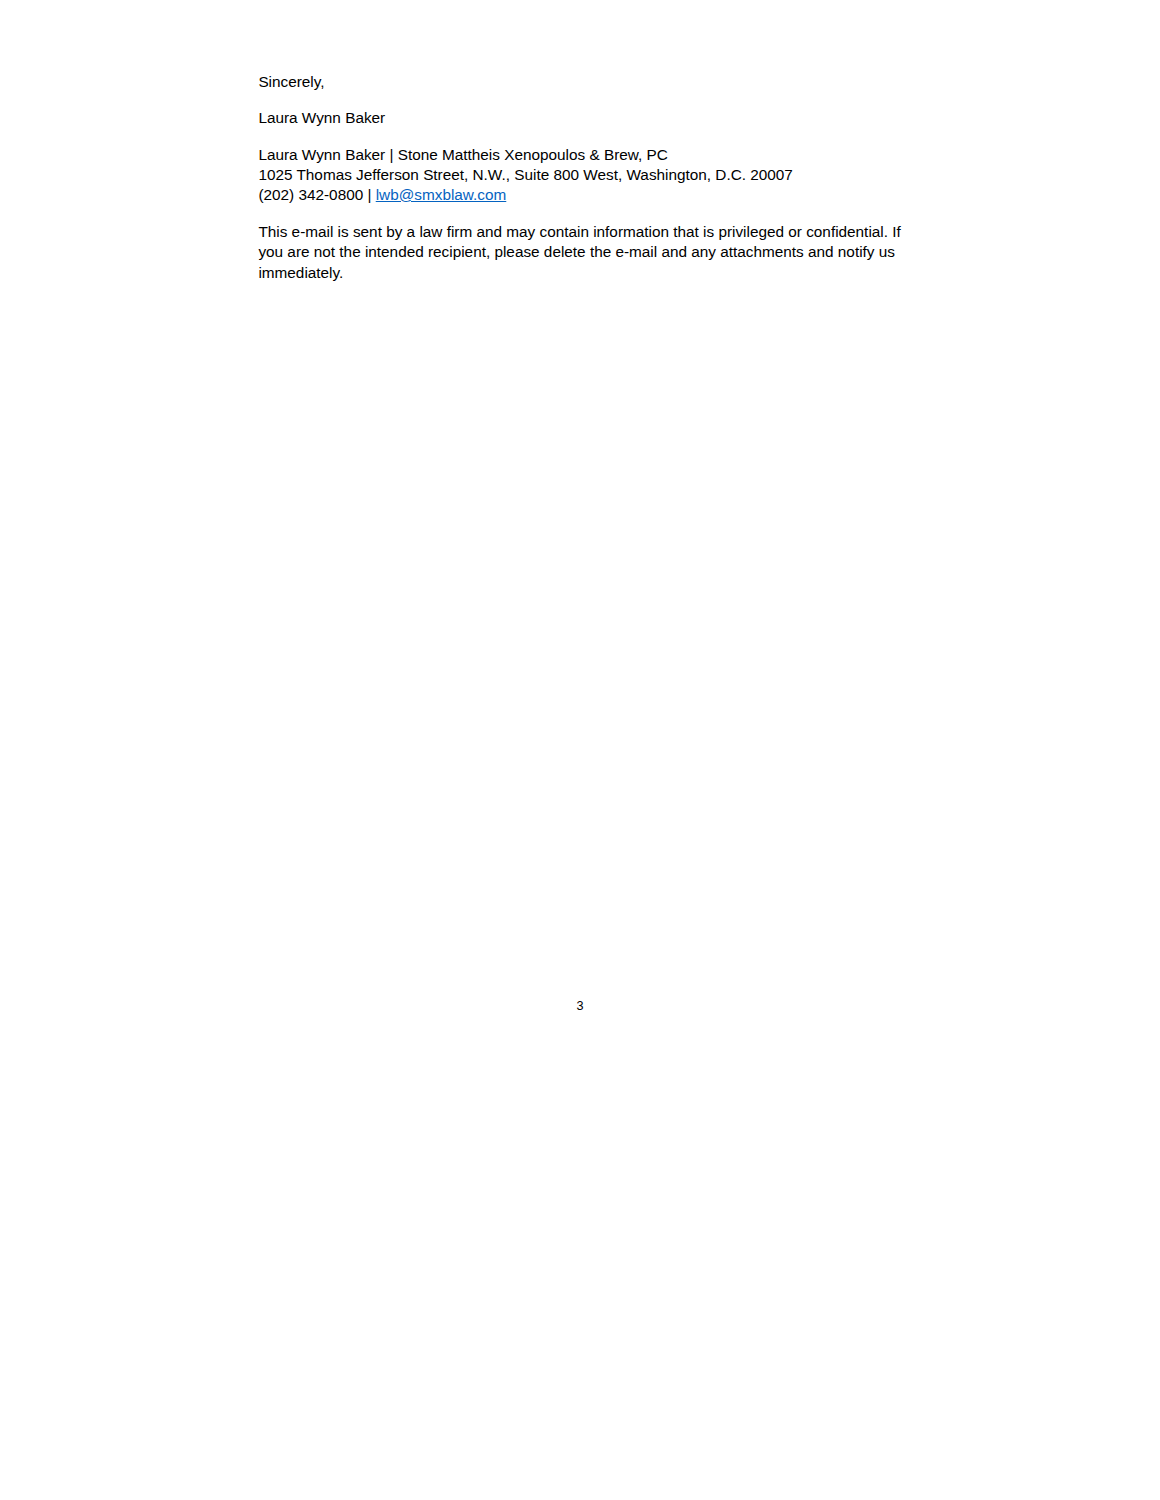Sincerely,
Laura Wynn Baker
Laura Wynn Baker | Stone Mattheis Xenopoulos & Brew, PC
1025 Thomas Jefferson Street, N.W., Suite 800 West, Washington, D.C. 20007
(202) 342-0800 | lwb@smxblaw.com
This e-mail is sent by a law firm and may contain information that is privileged or confidential. If you are not the intended recipient, please delete the e-mail and any attachments and notify us immediately.
3